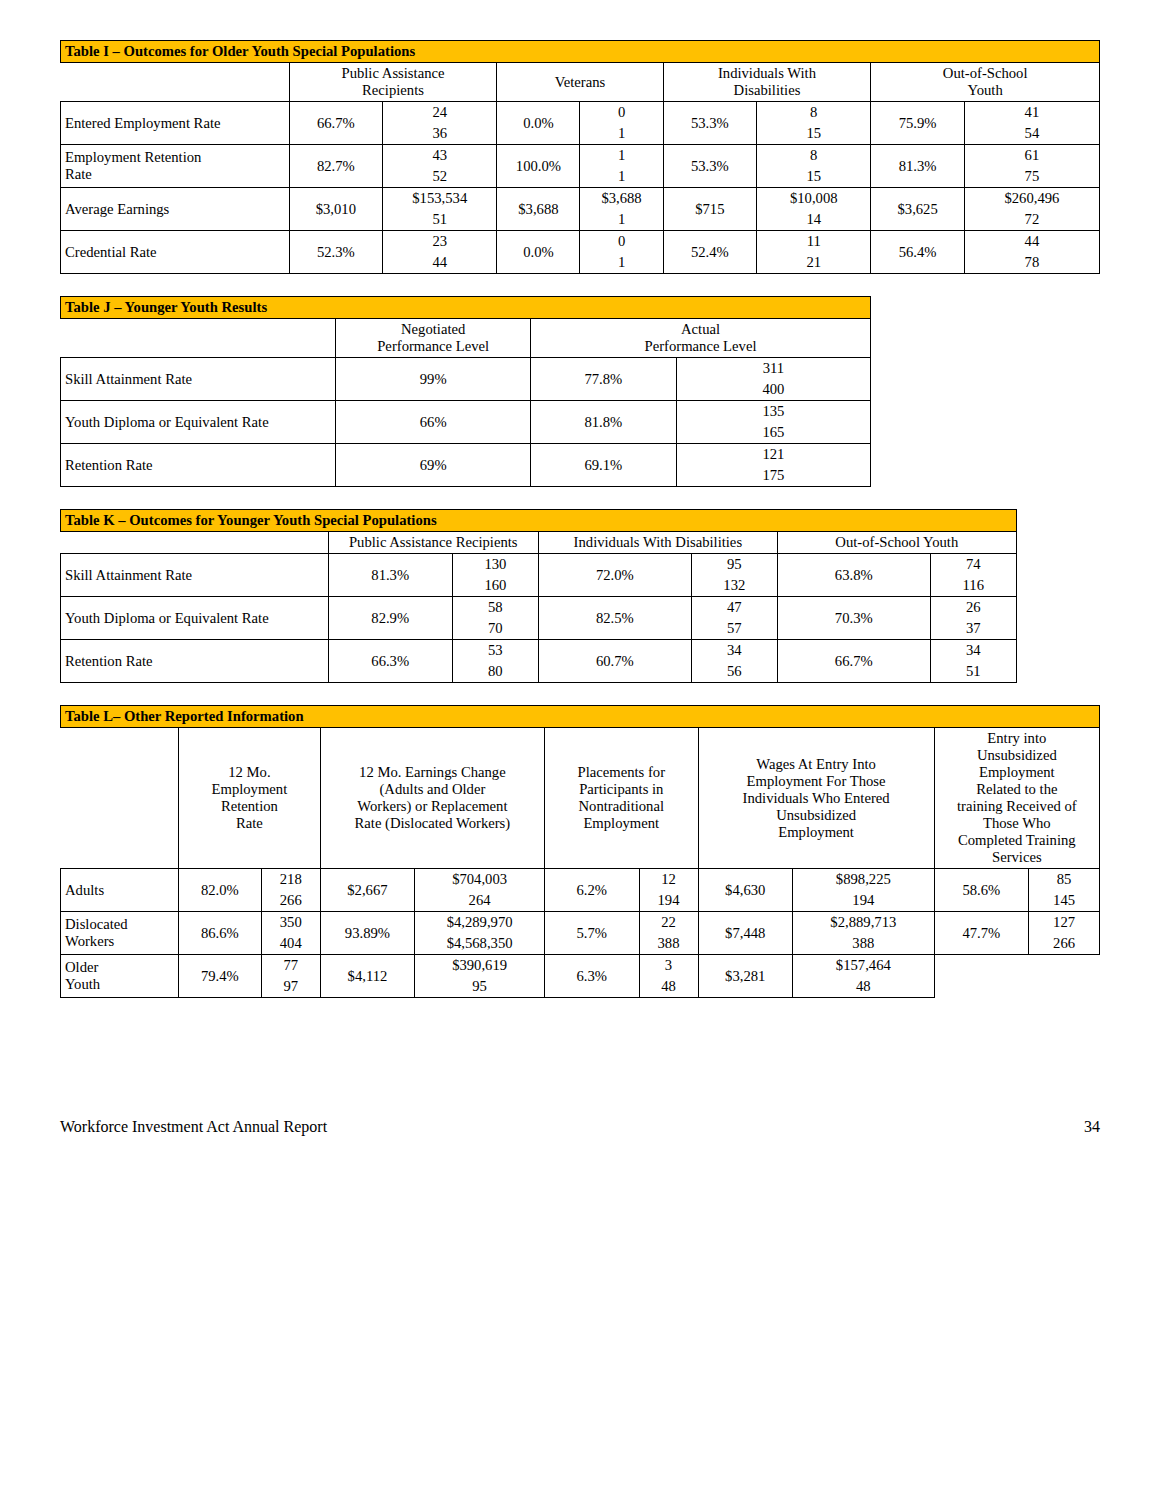| Table I – Outcomes for Older Youth Special Populations |
| | Public Assistance Recipients | Veterans | Individuals With Disabilities | Out-of-School Youth |
| Entered Employment Rate | 66.7% | 24 | 0.0% | 0 | 53.3% | 8 | 75.9% | 41 |
| 36 | 1 | 15 | 54 |
| Employment Retention Rate | 82.7% | 43 | 100.0% | 1 | 53.3% | 8 | 81.3% | 61 |
| 52 | 1 | 15 | 75 |
| Average Earnings | $3,010 | $153,534 | $3,688 | $3,688 | $715 | $10,008 | $3,625 | $260,496 |
| 51 | 1 | 14 | 72 |
| Credential Rate | 52.3% | 23 | 0.0% | 0 | 52.4% | 11 | 56.4% | 44 |
| 44 | 1 | 21 | 78 |
| Table J – Younger Youth Results |
| | Negotiated Performance Level | Actual Performance Level |
| Skill Attainment Rate | 99% | 77.8% | 311 |
| 400 |
| Youth Diploma or Equivalent Rate | 66% | 81.8% | 135 |
| 165 |
| Retention Rate | 69% | 69.1% | 121 |
| 175 |
| Table K – Outcomes for Younger Youth Special Populations |
| | Public Assistance Recipients | Individuals With Disabilities | Out-of-School Youth |
| Skill Attainment Rate | 81.3% | 130 | 72.0% | 95 | 63.8% | 74 |
| 160 | 132 | 116 |
| Youth Diploma or Equivalent Rate | 82.9% | 58 | 82.5% | 47 | 70.3% | 26 |
| 70 | 57 | 37 |
| Retention Rate | 66.3% | 53 | 60.7% | 34 | 66.7% | 34 |
| 80 | 56 | 51 |
| Table L– Other Reported Information |
| | 12 Mo. Employment Retention Rate | 12 Mo. Earnings Change (Adults and Older Workers) or Replacement Rate (Dislocated Workers) | Placements for Participants in Nontraditional Employment | Wages At Entry Into Employment For Those Individuals Who Entered Unsubsidized Employment | Entry into Unsubsidized Employment Related to the training Received of Those Who Completed Training Services |
| Adults | 82.0% | 218 | $2,667 | $704,003 | 6.2% | 12 | $4,630 | $898,225 | 58.6% | 85 |
| 266 | 264 | 194 | 194 | 145 |
| Dislocated Workers | 86.6% | 350 | 93.89% | $4,289,970 | 5.7% | 22 | $7,448 | $2,889,713 | 47.7% | 127 |
| 404 | $4,568,350 | 388 | 388 | 266 |
| Older Youth | 79.4% | 77 | $4,112 | $390,619 | 6.3% | 3 | $3,281 | $157,464 | | |
| 97 | 95 | 48 | 48 |
Workforce Investment Act Annual Report 34